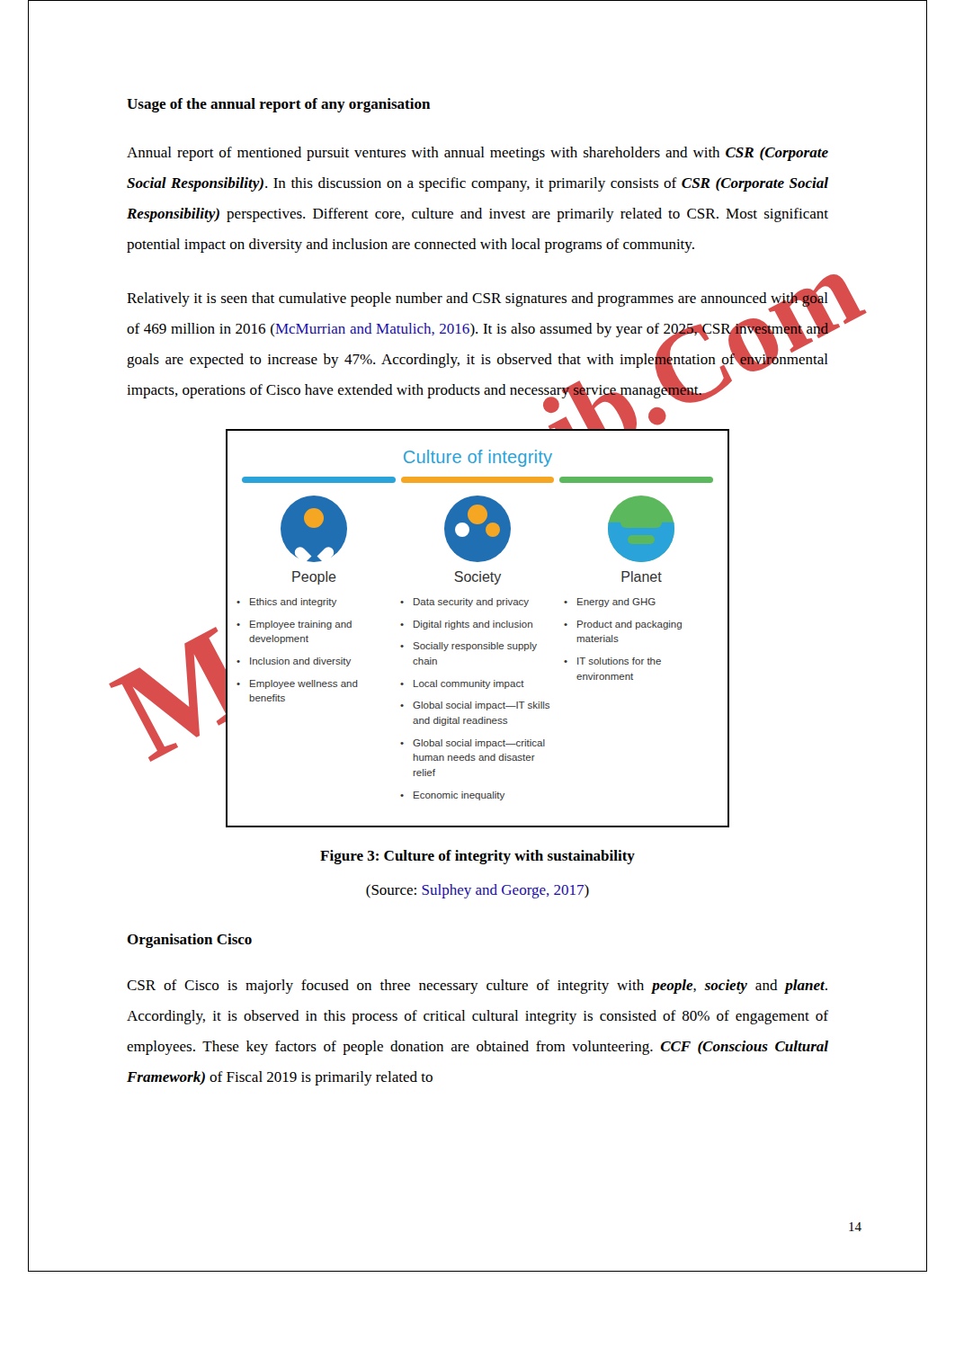ib.Com
MyC
Usage of the annual report of any organisation
Annual report of mentioned pursuit ventures with annual meetings with shareholders and with CSR (Corporate Social Responsibility). In this discussion on a specific company, it primarily consists of CSR (Corporate Social Responsibility) perspectives. Different core, culture and invest are primarily related to CSR. Most significant potential impact on diversity and inclusion are connected with local programs of community.
Relatively it is seen that cumulative people number and CSR signatures and programmes are announced with goal of 469 million in 2016 (McMurrian and Matulich, 2016). It is also assumed by year of 2025, CSR investment and goals are expected to increase by 47%. Accordingly, it is observed that with implementation of environmental impacts, operations of Cisco have extended with products and necessary service management.
Culture of integrity
People
Ethics and integrity
Employee training and development
Inclusion and diversity
Employee wellness and benefits
Society
Data security and privacy
Digital rights and inclusion
Socially responsible supply chain
Local community impact
Global social impact—IT skills and digital readiness
Global social impact—critical human needs and disaster relief
Economic inequality
Planet
Energy and GHG
Product and packaging materials
IT solutions for the environment
Figure 3: Culture of integrity with sustainability
(Source: Sulphey and George, 2017)
Organisation Cisco
CSR of Cisco is majorly focused on three necessary culture of integrity with people, society and planet. Accordingly, it is observed in this process of critical cultural integrity is consisted of 80% of engagement of employees. These key factors of people donation are obtained from volunteering. CCF (Conscious Cultural Framework) of Fiscal 2019 is primarily related to
14